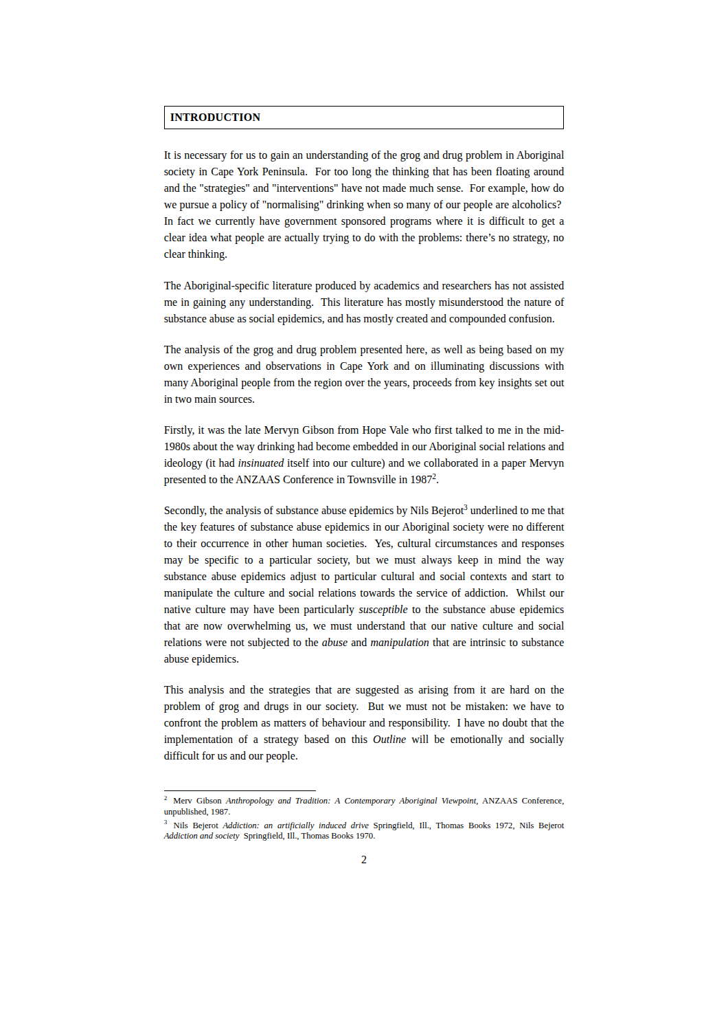INTRODUCTION
It is necessary for us to gain an understanding of the grog and drug problem in Aboriginal society in Cape York Peninsula. For too long the thinking that has been floating around and the "strategies" and "interventions" have not made much sense. For example, how do we pursue a policy of "normalising" drinking when so many of our people are alcoholics? In fact we currently have government sponsored programs where it is difficult to get a clear idea what people are actually trying to do with the problems: there’s no strategy, no clear thinking.
The Aboriginal-specific literature produced by academics and researchers has not assisted me in gaining any understanding. This literature has mostly misunderstood the nature of substance abuse as social epidemics, and has mostly created and compounded confusion.
The analysis of the grog and drug problem presented here, as well as being based on my own experiences and observations in Cape York and on illuminating discussions with many Aboriginal people from the region over the years, proceeds from key insights set out in two main sources.
Firstly, it was the late Mervyn Gibson from Hope Vale who first talked to me in the mid-1980s about the way drinking had become embedded in our Aboriginal social relations and ideology (it had insinuated itself into our culture) and we collaborated in a paper Mervyn presented to the ANZAAS Conference in Townsville in 19872.
Secondly, the analysis of substance abuse epidemics by Nils Bejerot3 underlined to me that the key features of substance abuse epidemics in our Aboriginal society were no different to their occurrence in other human societies. Yes, cultural circumstances and responses may be specific to a particular society, but we must always keep in mind the way substance abuse epidemics adjust to particular cultural and social contexts and start to manipulate the culture and social relations towards the service of addiction. Whilst our native culture may have been particularly susceptible to the substance abuse epidemics that are now overwhelming us, we must understand that our native culture and social relations were not subjected to the abuse and manipulation that are intrinsic to substance abuse epidemics.
This analysis and the strategies that are suggested as arising from it are hard on the problem of grog and drugs in our society. But we must not be mistaken: we have to confront the problem as matters of behaviour and responsibility. I have no doubt that the implementation of a strategy based on this Outline will be emotionally and socially difficult for us and our people.
2 Merv Gibson Anthropology and Tradition: A Contemporary Aboriginal Viewpoint, ANZAAS Conference, unpublished, 1987.
3 Nils Bejerot Addiction: an artificially induced drive Springfield, Ill., Thomas Books 1972, Nils Bejerot Addiction and society Springfield, Ill., Thomas Books 1970.
2